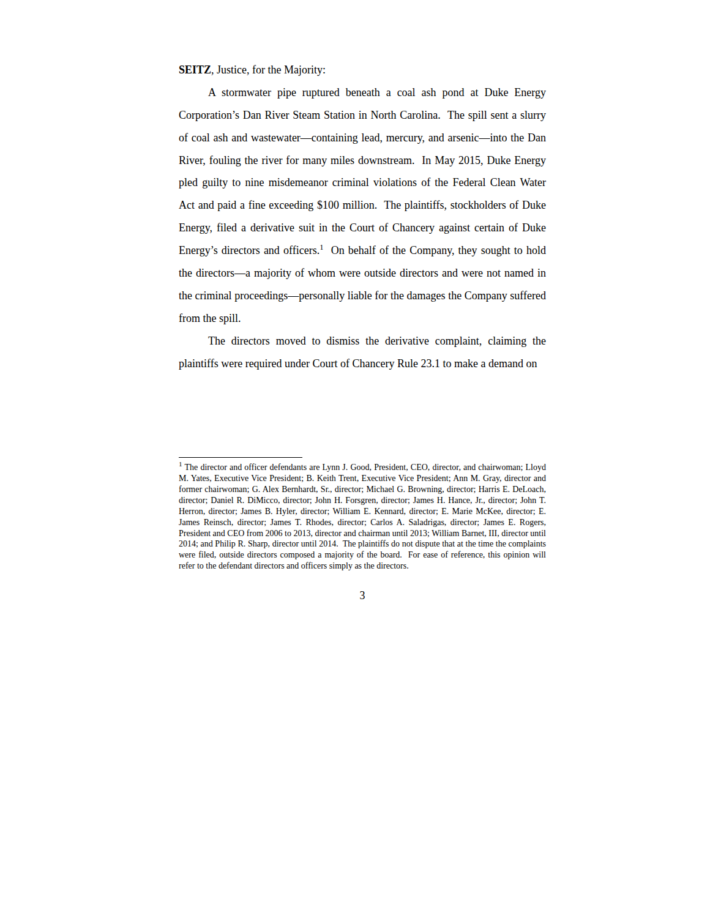SEITZ, Justice, for the Majority:
A stormwater pipe ruptured beneath a coal ash pond at Duke Energy Corporation’s Dan River Steam Station in North Carolina. The spill sent a slurry of coal ash and wastewater—containing lead, mercury, and arsenic—into the Dan River, fouling the river for many miles downstream. In May 2015, Duke Energy pled guilty to nine misdemeanor criminal violations of the Federal Clean Water Act and paid a fine exceeding $100 million. The plaintiffs, stockholders of Duke Energy, filed a derivative suit in the Court of Chancery against certain of Duke Energy’s directors and officers.1 On behalf of the Company, they sought to hold the directors—a majority of whom were outside directors and were not named in the criminal proceedings—personally liable for the damages the Company suffered from the spill.
The directors moved to dismiss the derivative complaint, claiming the plaintiffs were required under Court of Chancery Rule 23.1 to make a demand on
1 The director and officer defendants are Lynn J. Good, President, CEO, director, and chairwoman; Lloyd M. Yates, Executive Vice President; B. Keith Trent, Executive Vice President; Ann M. Gray, director and former chairwoman; G. Alex Bernhardt, Sr., director; Michael G. Browning, director; Harris E. DeLoach, director; Daniel R. DiMicco, director; John H. Forsgren, director; James H. Hance, Jr., director; John T. Herron, director; James B. Hyler, director; William E. Kennard, director; E. Marie McKee, director; E. James Reinsch, director; James T. Rhodes, director; Carlos A. Saladrigas, director; James E. Rogers, President and CEO from 2006 to 2013, director and chairman until 2013; William Barnet, III, director until 2014; and Philip R. Sharp, director until 2014. The plaintiffs do not dispute that at the time the complaints were filed, outside directors composed a majority of the board. For ease of reference, this opinion will refer to the defendant directors and officers simply as the directors.
3